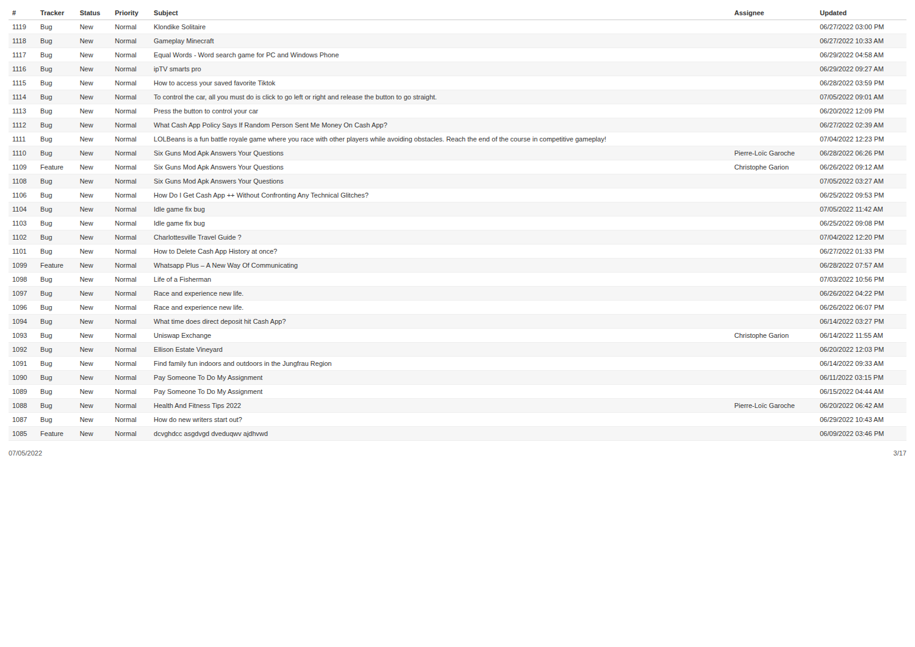| # | Tracker | Status | Priority | Subject | Assignee | Updated |
| --- | --- | --- | --- | --- | --- | --- |
| 1119 | Bug | New | Normal | Klondike Solitaire | | 06/27/2022 03:00 PM |
| 1118 | Bug | New | Normal | Gameplay Minecraft | | 06/27/2022 10:33 AM |
| 1117 | Bug | New | Normal | Equal Words - Word search game for PC and Windows Phone | | 06/29/2022 04:58 AM |
| 1116 | Bug | New | Normal | ipTV smarts pro | | 06/29/2022 09:27 AM |
| 1115 | Bug | New | Normal | How to access your saved favorite Tiktok | | 06/28/2022 03:59 PM |
| 1114 | Bug | New | Normal | To control the car, all you must do is click to go left or right and release the button to go straight. | | 07/05/2022 09:01 AM |
| 1113 | Bug | New | Normal | Press the button to control your car | | 06/20/2022 12:09 PM |
| 1112 | Bug | New | Normal | What Cash App Policy Says If Random Person Sent Me Money On Cash App? | | 06/27/2022 02:39 AM |
| 1111 | Bug | New | Normal | LOLBeans is a fun battle royale game where you race with other players while avoiding obstacles. Reach the end of the course in competitive gameplay! | | 07/04/2022 12:23 PM |
| 1110 | Bug | New | Normal | Six Guns Mod Apk Answers Your Questions | Pierre-Loïc Garoche | 06/28/2022 06:26 PM |
| 1109 | Feature | New | Normal | Six Guns Mod Apk Answers Your Questions | Christophe Garion | 06/26/2022 09:12 AM |
| 1108 | Bug | New | Normal | Six Guns Mod Apk Answers Your Questions | | 07/05/2022 03:27 AM |
| 1106 | Bug | New | Normal | How Do I Get Cash App ++ Without Confronting Any Technical Glitches? | | 06/25/2022 09:53 PM |
| 1104 | Bug | New | Normal | Idle game fix bug | | 07/05/2022 11:42 AM |
| 1103 | Bug | New | Normal | Idle game fix bug | | 06/25/2022 09:08 PM |
| 1102 | Bug | New | Normal | Charlottesville Travel Guide ? | | 07/04/2022 12:20 PM |
| 1101 | Bug | New | Normal | How to Delete Cash App History at once? | | 06/27/2022 01:33 PM |
| 1099 | Feature | New | Normal | Whatsapp Plus – A New Way Of Communicating | | 06/28/2022 07:57 AM |
| 1098 | Bug | New | Normal | Life of a Fisherman | | 07/03/2022 10:56 PM |
| 1097 | Bug | New | Normal | Race and experience new life. | | 06/26/2022 04:22 PM |
| 1096 | Bug | New | Normal | Race and experience new life. | | 06/26/2022 06:07 PM |
| 1094 | Bug | New | Normal | What time does direct deposit hit Cash App? | | 06/14/2022 03:27 PM |
| 1093 | Bug | New | Normal | Uniswap Exchange | Christophe Garion | 06/14/2022 11:55 AM |
| 1092 | Bug | New | Normal | Ellison Estate Vineyard | | 06/20/2022 12:03 PM |
| 1091 | Bug | New | Normal | Find family fun indoors and outdoors in the Jungfrau Region | | 06/14/2022 09:33 AM |
| 1090 | Bug | New | Normal | Pay Someone To Do My Assignment | | 06/11/2022 03:15 PM |
| 1089 | Bug | New | Normal | Pay Someone To Do My Assignment | | 06/15/2022 04:44 AM |
| 1088 | Bug | New | Normal | Health And Fitness Tips 2022 | Pierre-Loïc Garoche | 06/20/2022 06:42 AM |
| 1087 | Bug | New | Normal | How do new writers start out? | | 06/29/2022 10:43 AM |
| 1085 | Feature | New | Normal | dcvghdcc asgdvgd dveduqwv ajdhvwd | | 06/09/2022 03:46 PM |
07/05/2022 3/17